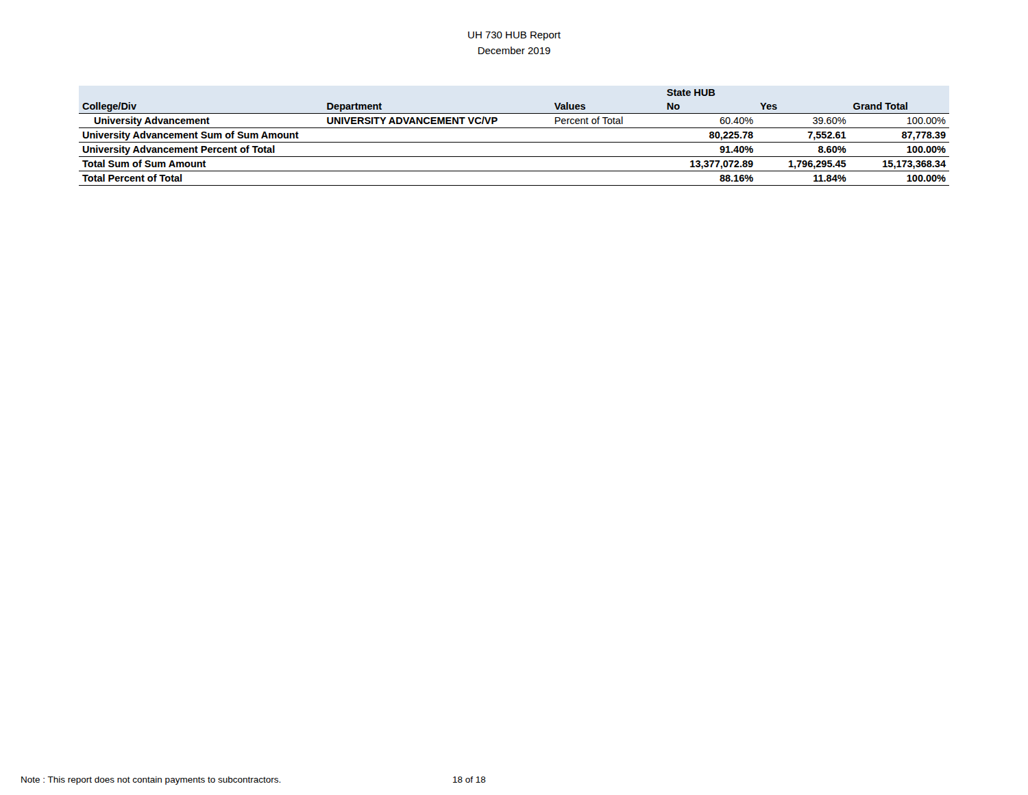UH 730 HUB Report
December 2019
| | | | State HUB | |
| College/Div | Department | Values | No | Yes | Grand Total |
| University Advancement | UNIVERSITY ADVANCEMENT VC/VP | Percent of Total | 60.40% | 39.60% | 100.00% |
| University Advancement Sum of Sum Amount | | | 80,225.78 | 7,552.61 | 87,778.39 |
| University Advancement Percent of Total | | | 91.40% | 8.60% | 100.00% |
| Total Sum of Sum Amount | | | 13,377,072.89 | 1,796,295.45 | 15,173,368.34 |
| Total Percent of Total | | | 88.16% | 11.84% | 100.00% |
Note : This report does not contain payments to subcontractors. 18 of 18